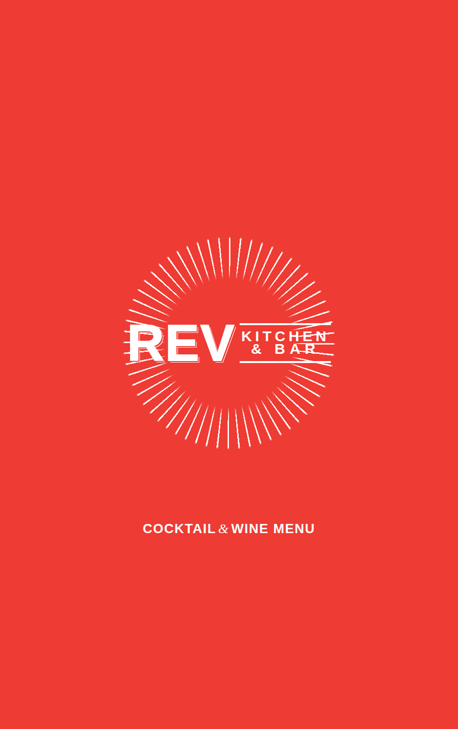REV Kitchen & Bar
Cocktail&Wine Menu